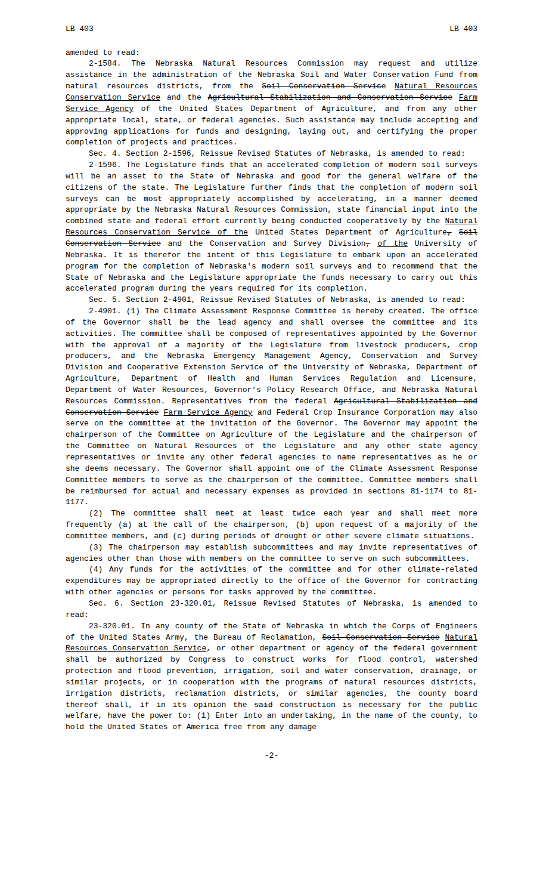LB 403 LB 403
amended to read:
2-1584. The Nebraska Natural Resources Commission may request and utilize assistance in the administration of the Nebraska Soil and Water Conservation Fund from natural resources districts, from the Soil Conservation Service Natural Resources Conservation Service and the Agricultural Stabilization and Conservation Service Farm Service Agency of the United States Department of Agriculture, and from any other appropriate local, state, or federal agencies. Such assistance may include accepting and approving applications for funds and designing, laying out, and certifying the proper completion of projects and practices.
Sec. 4. Section 2-1596, Reissue Revised Statutes of Nebraska, is amended to read:
2-1596. The Legislature finds that an accelerated completion of modern soil surveys will be an asset to the State of Nebraska and good for the general welfare of the citizens of the state. The Legislature further finds that the completion of modern soil surveys can be most appropriately accomplished by accelerating, in a manner deemed appropriate by the Nebraska Natural Resources Commission, state financial input into the combined state and federal effort currently being conducted cooperatively by the Natural Resources Conservation Service of the United States Department of Agriculture, Soil Conservation Service and the Conservation and Survey Division, of the University of Nebraska. It is therefor the intent of this Legislature to embark upon an accelerated program for the completion of Nebraska's modern soil surveys and to recommend that the State of Nebraska and the Legislature appropriate the funds necessary to carry out this accelerated program during the years required for its completion.
Sec. 5. Section 2-4901, Reissue Revised Statutes of Nebraska, is amended to read:
2-4901. (1) The Climate Assessment Response Committee is hereby created. The office of the Governor shall be the lead agency and shall oversee the committee and its activities. The committee shall be composed of representatives appointed by the Governor with the approval of a majority of the Legislature from livestock producers, crop producers, and the Nebraska Emergency Management Agency, Conservation and Survey Division and Cooperative Extension Service of the University of Nebraska, Department of Agriculture, Department of Health and Human Services Regulation and Licensure, Department of Water Resources, Governor's Policy Research Office, and Nebraska Natural Resources Commission. Representatives from the federal Agricultural Stabilization and Conservation Service Farm Service Agency and Federal Crop Insurance Corporation may also serve on the committee at the invitation of the Governor. The Governor may appoint the chairperson of the Committee on Agriculture of the Legislature and the chairperson of the Committee on Natural Resources of the Legislature and any other state agency representatives or invite any other federal agencies to name representatives as he or she deems necessary. The Governor shall appoint one of the Climate Assessment Response Committee members to serve as the chairperson of the committee. Committee members shall be reimbursed for actual and necessary expenses as provided in sections 81-1174 to 81-1177.
(2) The committee shall meet at least twice each year and shall meet more frequently (a) at the call of the chairperson, (b) upon request of a majority of the committee members, and (c) during periods of drought or other severe climate situations.
(3) The chairperson may establish subcommittees and may invite representatives of agencies other than those with members on the committee to serve on such subcommittees.
(4) Any funds for the activities of the committee and for other climate-related expenditures may be appropriated directly to the office of the Governor for contracting with other agencies or persons for tasks approved by the committee.
Sec. 6. Section 23-320.01, Reissue Revised Statutes of Nebraska, is amended to read:
23-320.01. In any county of the State of Nebraska in which the Corps of Engineers of the United States Army, the Bureau of Reclamation, Soil Conservation Service Natural Resources Conservation Service, or other department or agency of the federal government shall be authorized by Congress to construct works for flood control, watershed protection and flood prevention, irrigation, soil and water conservation, drainage, or similar projects, or in cooperation with the programs of natural resources districts, irrigation districts, reclamation districts, or similar agencies, the county board thereof shall, if in its opinion the said construction is necessary for the public welfare, have the power to: (1) Enter into an undertaking, in the name of the county, to hold the United States of America free from any damage
-2-